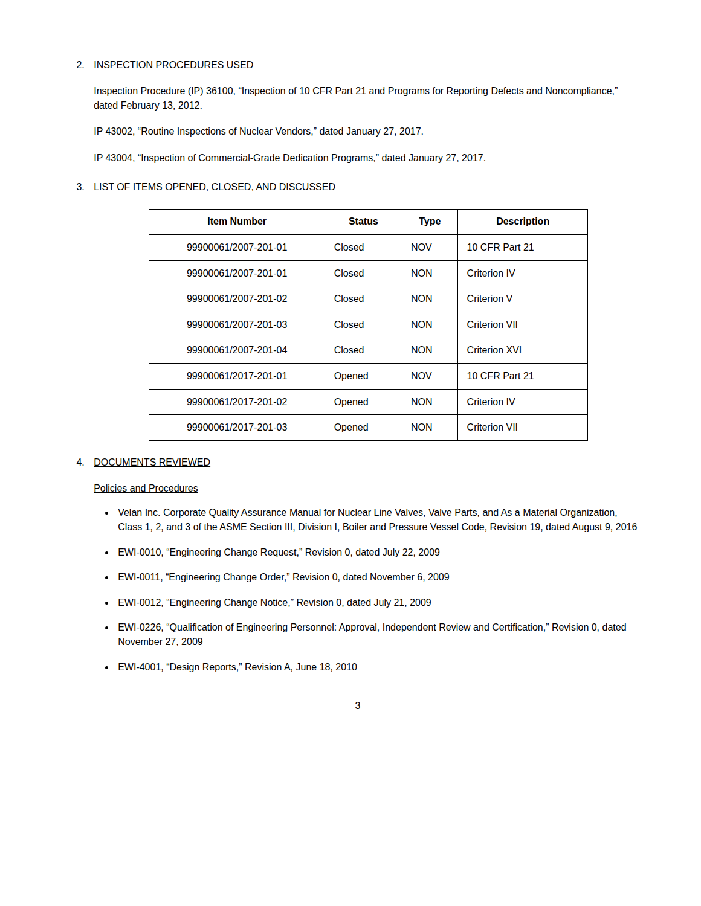Inspection Procedures Used
Inspection Procedure (IP) 36100, “Inspection of 10 CFR Part 21 and Programs for Reporting Defects and Noncompliance,” dated February 13, 2012.
IP 43002, “Routine Inspections of Nuclear Vendors,” dated January 27, 2017.
IP 43004, “Inspection of Commercial-Grade Dedication Programs,” dated January 27, 2017.
List of Items Opened, Closed, and Discussed
| Item Number | Status | Type | Description |
| --- | --- | --- | --- |
| 99900061/2007-201-01 | Closed | NOV | 10 CFR Part 21 |
| 99900061/2007-201-01 | Closed | NON | Criterion IV |
| 99900061/2007-201-02 | Closed | NON | Criterion V |
| 99900061/2007-201-03 | Closed | NON | Criterion VII |
| 99900061/2007-201-04 | Closed | NON | Criterion XVI |
| 99900061/2017-201-01 | Opened | NOV | 10 CFR Part 21 |
| 99900061/2017-201-02 | Opened | NON | Criterion IV |
| 99900061/2017-201-03 | Opened | NON | Criterion VII |
Documents Reviewed
Policies and Procedures
Velan Inc. Corporate Quality Assurance Manual for Nuclear Line Valves, Valve Parts, and As a Material Organization, Class 1, 2, and 3 of the ASME Section III, Division I, Boiler and Pressure Vessel Code, Revision 19, dated August 9, 2016
EWI-0010, “Engineering Change Request,” Revision 0, dated July 22, 2009
EWI-0011, “Engineering Change Order,” Revision 0, dated November 6, 2009
EWI-0012, “Engineering Change Notice,” Revision 0, dated July 21, 2009
EWI-0226, “Qualification of Engineering Personnel: Approval, Independent Review and Certification,” Revision 0, dated November 27, 2009
EWI-4001, “Design Reports,” Revision A, June 18, 2010
3